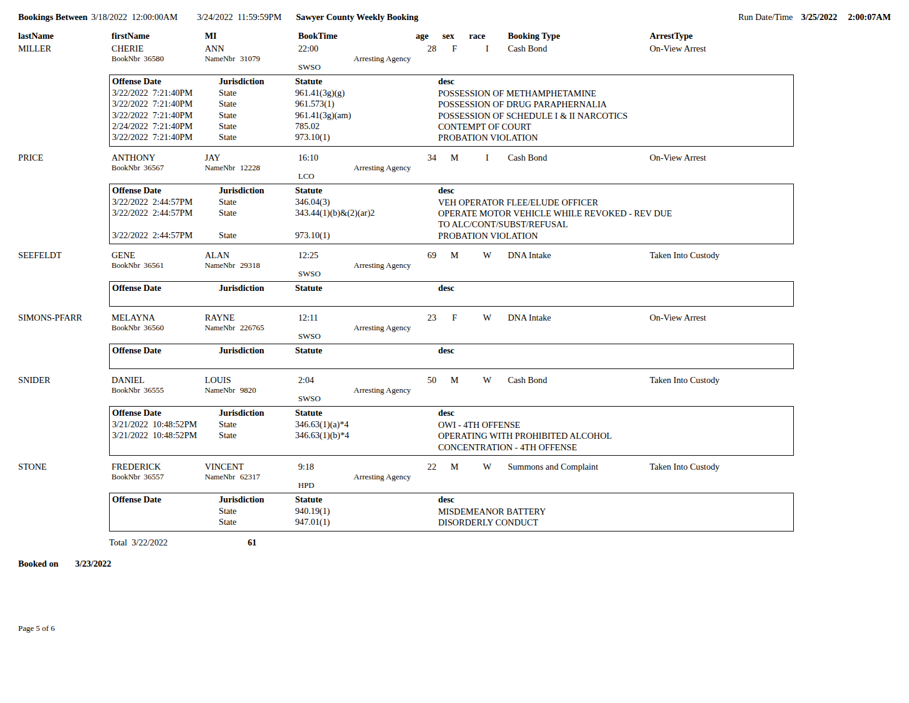Bookings Between 3/18/2022 12:00:00AM 3/24/2022 11:59:59PM Sawyer County Weekly Booking Run Date/Time 3/25/2022 2:00:07AM
lastName firstName MI BookTime age sex race Booking Type ArrestType
MILLER CHERIE BookNbr 36580 ANN NameNbr 31079 22:00 Arresting Agency 28 F I Cash Bond On-View Arrest
SWSO
Offense Date Jurisdiction Statute desc
3/22/2022 7:21:40PM State 961.41(3g)(g) POSSESSION OF METHAMPHETAMINE
3/22/2022 7:21:40PM State 961.573(1) POSSESSION OF DRUG PARAPHERNALIA
3/22/2022 7:21:40PM State 961.41(3g)(am) POSSESSION OF SCHEDULE I & II NARCOTICS
2/24/2022 7:21:40PM State 785.02 CONTEMPT OF COURT
3/22/2022 7:21:40PM State 973.10(1) PROBATION VIOLATION
PRICE ANTHONY BookNbr 36567 JAY NameNbr 12228 16:10 Arresting Agency 34 M I Cash Bond On-View Arrest
LCO
Offense Date Jurisdiction Statute desc
3/22/2022 2:44:57PM State 346.04(3) VEH OPERATOR FLEE/ELUDE OFFICER
3/22/2022 2:44:57PM State 343.44(1)(b)&(2)(ar)2 OPERATE MOTOR VEHICLE WHILE REVOKED - REV DUE
TO ALC/CONT/SUBST/REFUSAL
3/22/2022 2:44:57PM State 973.10(1) PROBATION VIOLATION
SEEFELDT GENE BookNbr 36561 ALAN NameNbr 29318 12:25 Arresting Agency 69 M W DNA Intake Taken Into Custody
SWSO
Offense Date Jurisdiction Statute desc
SIMONS-PFARR MELAYNA BookNbr 36560 RAYNE NameNbr 226765 12:11 Arresting Agency 23 F W DNA Intake On-View Arrest
SWSO
Offense Date Jurisdiction Statute desc
SNIDER DANIEL BookNbr 36555 LOUIS NameNbr 9820 2:04 Arresting Agency 50 M W Cash Bond Taken Into Custody
SWSO
Offense Date Jurisdiction Statute desc
3/21/2022 10:48:52PM State 346.63(1)(a)*4 OWI - 4TH OFFENSE
3/21/2022 10:48:52PM State 346.63(1)(b)*4 OPERATING WITH PROHIBITED ALCOHOL
CONCENTRATION - 4TH OFFENSE
STONE FREDERICK BookNbr 36557 VINCENT NameNbr 62317 9:18 Arresting Agency 22 M W Summons and Complaint Taken Into Custody
HPD
Offense Date Jurisdiction Statute desc
State 940.19(1) MISDEMEANOR BATTERY
State 947.01(1) DISORDERLY CONDUCT
Total 3/22/2022 61
Booked on 3/23/2022
Page 5 of 6